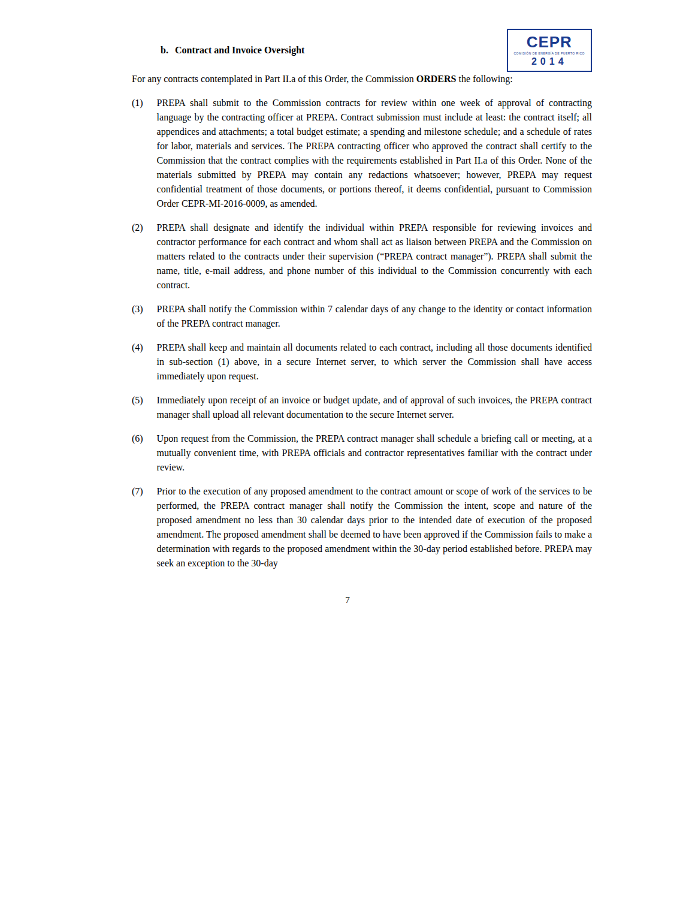CEPR
COMISIÓN DE ENERGÍA DE PUERTO RICO
2014
b. Contract and Invoice Oversight
For any contracts contemplated in Part II.a of this Order, the Commission ORDERS the following:
PREPA shall submit to the Commission contracts for review within one week of approval of contracting language by the contracting officer at PREPA. Contract submission must include at least: the contract itself; all appendices and attachments; a total budget estimate; a spending and milestone schedule; and a schedule of rates for labor, materials and services. The PREPA contracting officer who approved the contract shall certify to the Commission that the contract complies with the requirements established in Part II.a of this Order. None of the materials submitted by PREPA may contain any redactions whatsoever; however, PREPA may request confidential treatment of those documents, or portions thereof, it deems confidential, pursuant to Commission Order CEPR-MI-2016-0009, as amended.
PREPA shall designate and identify the individual within PREPA responsible for reviewing invoices and contractor performance for each contract and whom shall act as liaison between PREPA and the Commission on matters related to the contracts under their supervision (“PREPA contract manager”). PREPA shall submit the name, title, e-mail address, and phone number of this individual to the Commission concurrently with each contract.
PREPA shall notify the Commission within 7 calendar days of any change to the identity or contact information of the PREPA contract manager.
PREPA shall keep and maintain all documents related to each contract, including all those documents identified in sub-section (1) above, in a secure Internet server, to which server the Commission shall have access immediately upon request.
Immediately upon receipt of an invoice or budget update, and of approval of such invoices, the PREPA contract manager shall upload all relevant documentation to the secure Internet server.
Upon request from the Commission, the PREPA contract manager shall schedule a briefing call or meeting, at a mutually convenient time, with PREPA officials and contractor representatives familiar with the contract under review.
Prior to the execution of any proposed amendment to the contract amount or scope of work of the services to be performed, the PREPA contract manager shall notify the Commission the intent, scope and nature of the proposed amendment no less than 30 calendar days prior to the intended date of execution of the proposed amendment. The proposed amendment shall be deemed to have been approved if the Commission fails to make a determination with regards to the proposed amendment within the 30-day period established before. PREPA may seek an exception to the 30-day
7